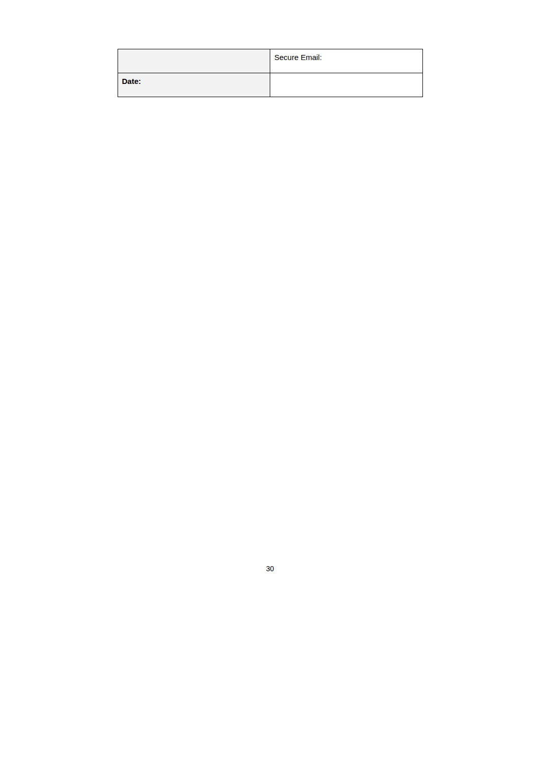| | Secure Email: |
| Date: | |
30